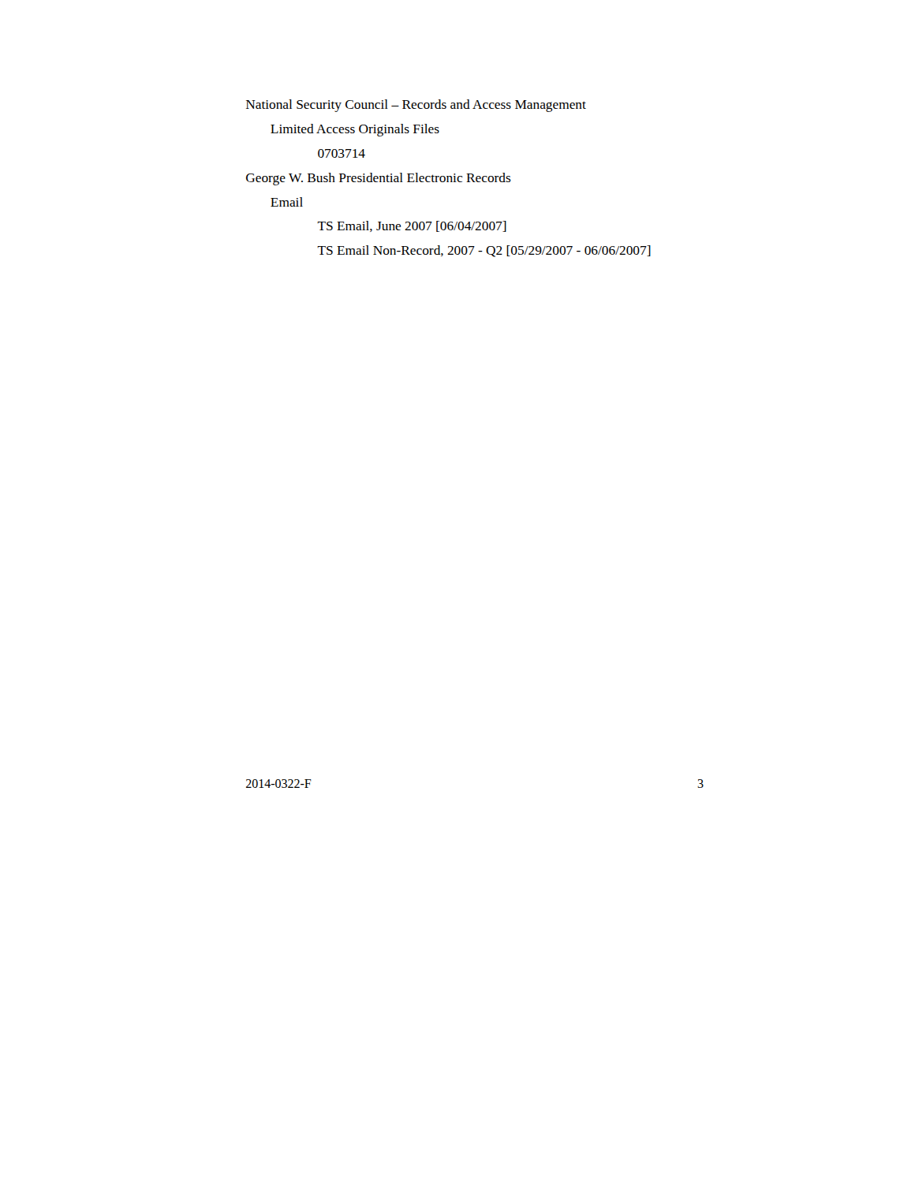National Security Council – Records and Access Management
Limited Access Originals Files
0703714
George W. Bush Presidential Electronic Records
Email
TS Email, June 2007 [06/04/2007]
TS Email Non-Record, 2007 - Q2 [05/29/2007 - 06/06/2007]
2014-0322-F 3